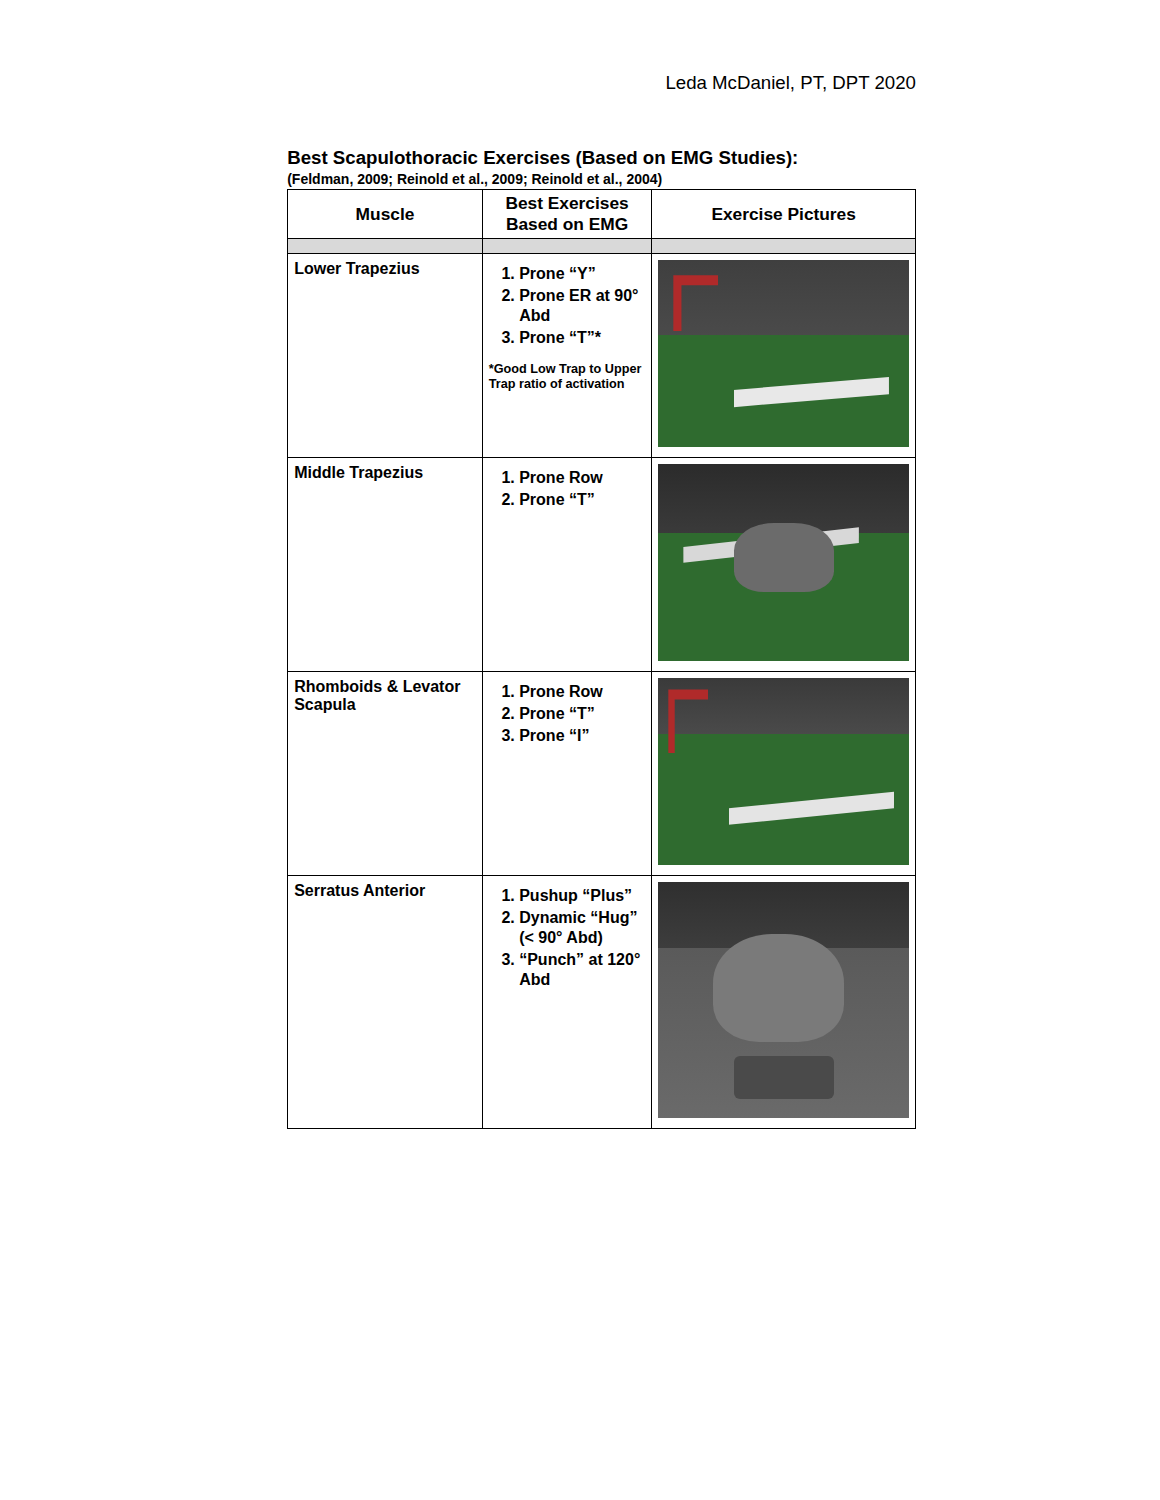Leda McDaniel, PT, DPT 2020
Best Scapulothoracic Exercises (Based on EMG Studies):
(Feldman, 2009; Reinold et al., 2009; Reinold et al., 2004)
| Muscle | Best Exercises Based on EMG | Exercise Pictures |
| --- | --- | --- |
| Lower Trapezius | Prone “Y” Prone ER at 90° Abd Prone “T”* *Good Low Trap to Upper Trap ratio of activation | |
| Middle Trapezius | Prone Row Prone “T” | |
| Rhomboids & Levator Scapula | Prone Row Prone “T” Prone “I” | |
| Serratus Anterior | Pushup “Plus” Dynamic “Hug” (< 90° Abd) “Punch” at 120° Abd | |